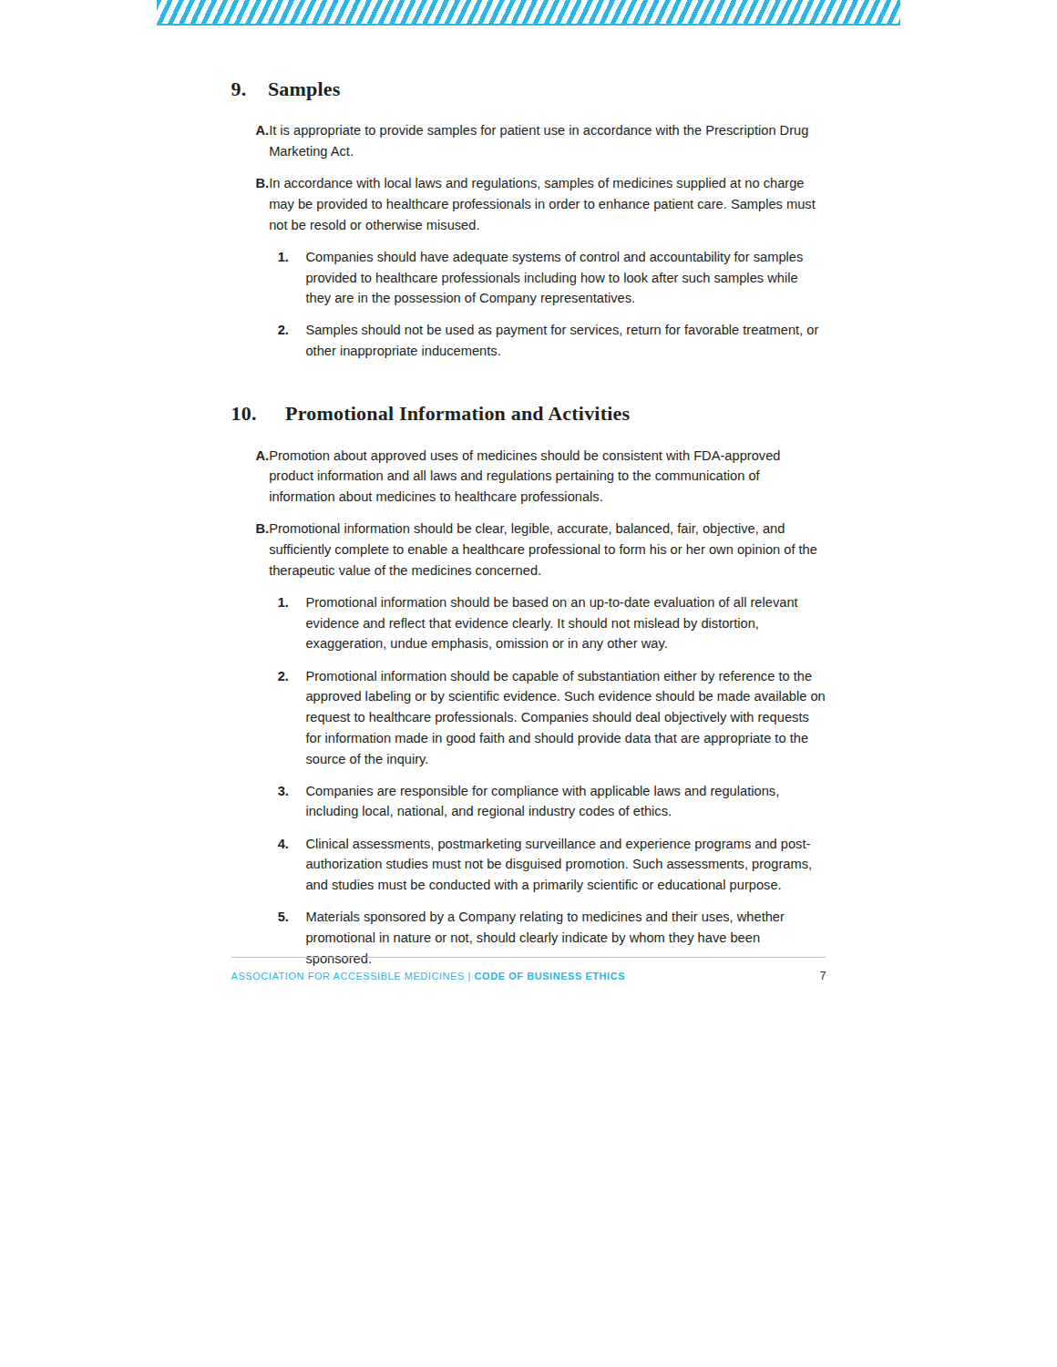9. Samples
A. It is appropriate to provide samples for patient use in accordance with the Prescription Drug Marketing Act.
B. In accordance with local laws and regulations, samples of medicines supplied at no charge may be provided to healthcare professionals in order to enhance patient care. Samples must not be resold or otherwise misused.
1. Companies should have adequate systems of control and accountability for samples provided to healthcare professionals including how to look after such samples while they are in the possession of Company representatives.
2. Samples should not be used as payment for services, return for favorable treatment, or other inappropriate inducements.
10. Promotional Information and Activities
A. Promotion about approved uses of medicines should be consistent with FDA-approved product information and all laws and regulations pertaining to the communication of information about medicines to healthcare professionals.
B. Promotional information should be clear, legible, accurate, balanced, fair, objective, and sufficiently complete to enable a healthcare professional to form his or her own opinion of the therapeutic value of the medicines concerned.
1. Promotional information should be based on an up-to-date evaluation of all relevant evidence and reflect that evidence clearly. It should not mislead by distortion, exaggeration, undue emphasis, omission or in any other way.
2. Promotional information should be capable of substantiation either by reference to the approved labeling or by scientific evidence. Such evidence should be made available on request to healthcare professionals. Companies should deal objectively with requests for information made in good faith and should provide data that are appropriate to the source of the inquiry.
3. Companies are responsible for compliance with applicable laws and regulations, including local, national, and regional industry codes of ethics.
4. Clinical assessments, postmarketing surveillance and experience programs and post-authorization studies must not be disguised promotion. Such assessments, programs, and studies must be conducted with a primarily scientific or educational purpose.
5. Materials sponsored by a Company relating to medicines and their uses, whether promotional in nature or not, should clearly indicate by whom they have been sponsored.
Association for Accessible Medicines | Code of Business Ethics 7